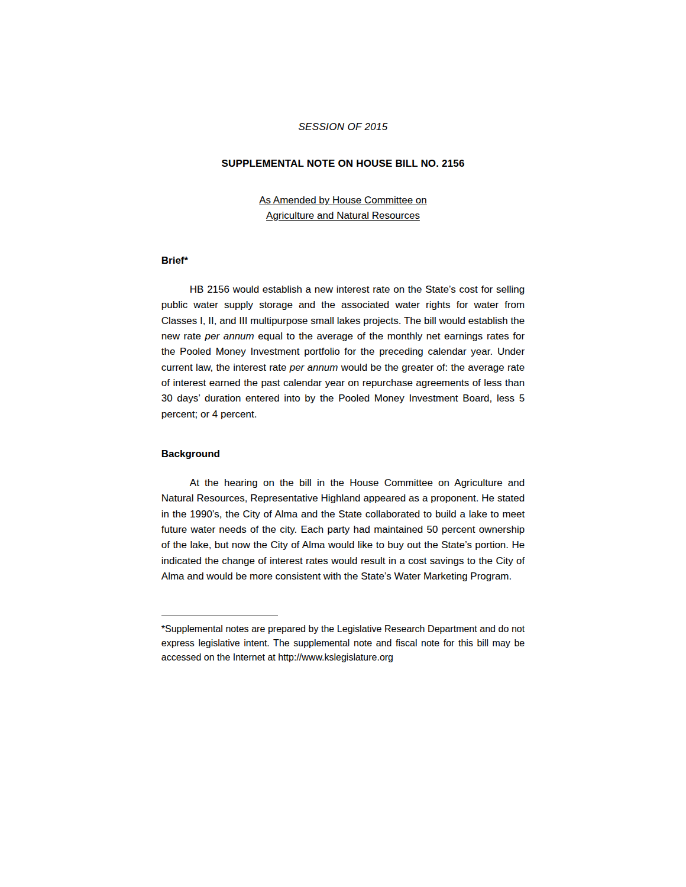SESSION OF 2015
SUPPLEMENTAL NOTE ON HOUSE BILL NO. 2156
As Amended by House Committee on Agriculture and Natural Resources
Brief*
HB 2156 would establish a new interest rate on the State’s cost for selling public water supply storage and the associated water rights for water from Classes I, II, and III multipurpose small lakes projects. The bill would establish the new rate per annum equal to the average of the monthly net earnings rates for the Pooled Money Investment portfolio for the preceding calendar year. Under current law, the interest rate per annum would be the greater of: the average rate of interest earned the past calendar year on repurchase agreements of less than 30 days’ duration entered into by the Pooled Money Investment Board, less 5 percent; or 4 percent.
Background
At the hearing on the bill in the House Committee on Agriculture and Natural Resources, Representative Highland appeared as a proponent. He stated in the 1990’s, the City of Alma and the State collaborated to build a lake to meet future water needs of the city. Each party had maintained 50 percent ownership of the lake, but now the City of Alma would like to buy out the State’s portion. He indicated the change of interest rates would result in a cost savings to the City of Alma and would be more consistent with the State’s Water Marketing Program.
*Supplemental notes are prepared by the Legislative Research Department and do not express legislative intent. The supplemental note and fiscal note for this bill may be accessed on the Internet at http://www.kslegislature.org